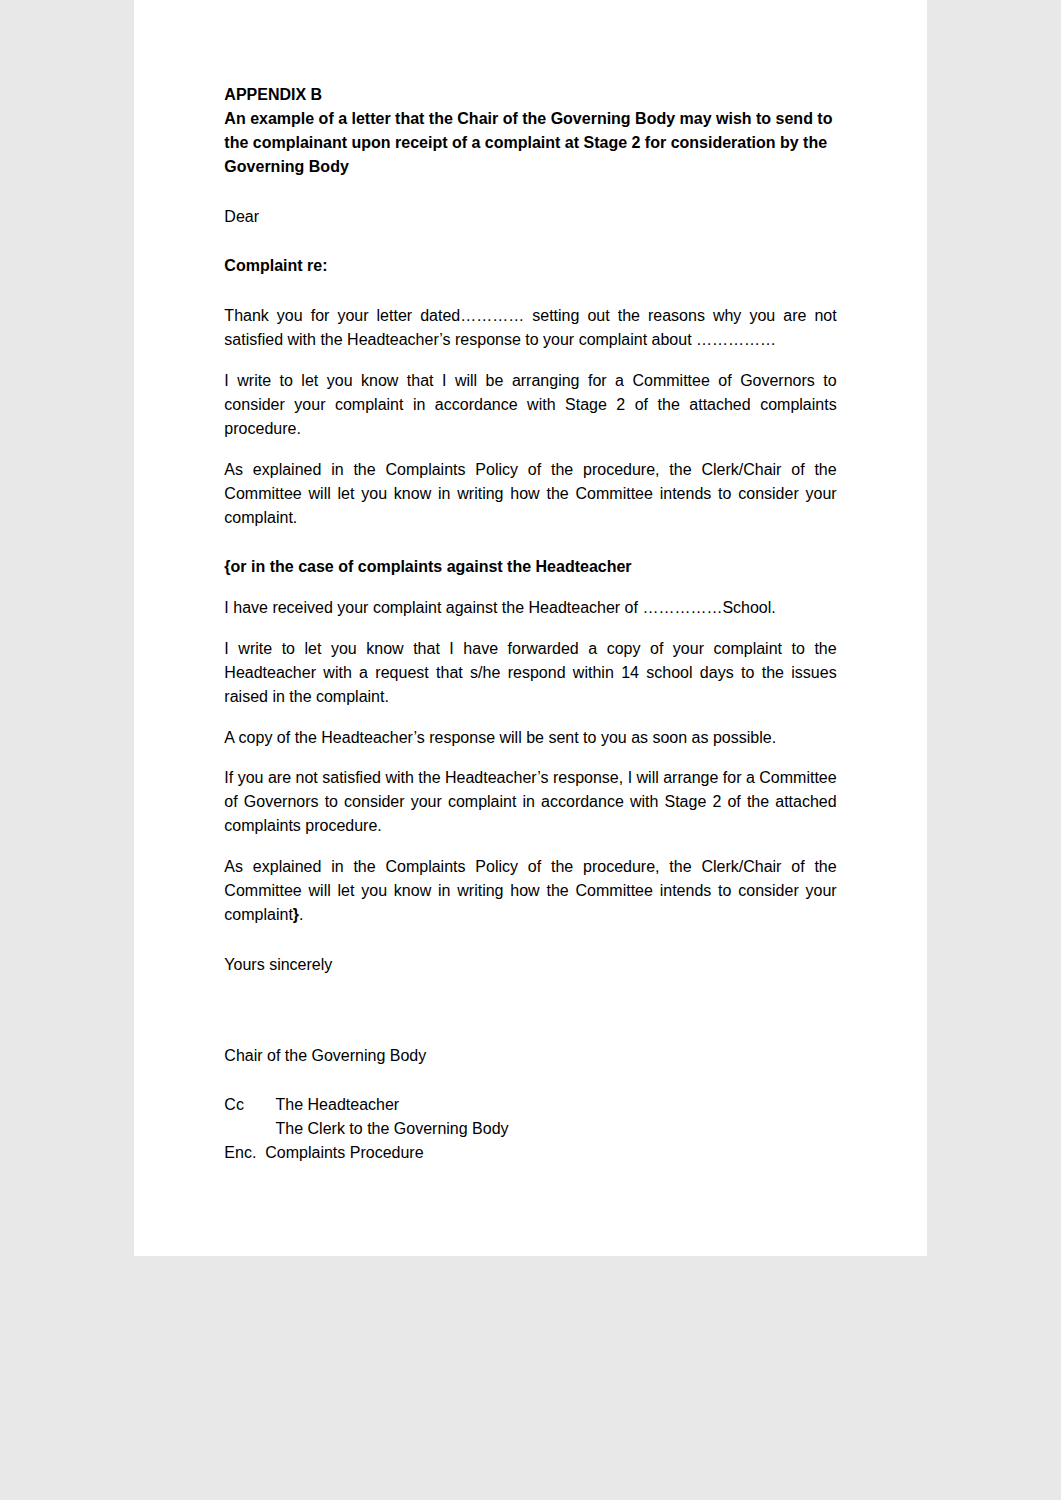APPENDIX B An example of a letter that the Chair of the Governing Body may wish to send to the complainant upon receipt of a complaint at Stage 2 for consideration by the Governing Body
Dear
Complaint re:
Thank you for your letter dated………… setting out the reasons why you are not satisfied with the Headteacher’s response to your complaint about ……………
I write to let you know that I will be arranging for a Committee of Governors to consider your complaint in accordance with Stage 2 of the attached complaints procedure.
As explained in the Complaints Policy of the procedure, the Clerk/Chair of the Committee will let you know in writing how the Committee intends to consider your complaint.
{or in the case of complaints against the Headteacher
I have received your complaint against the Headteacher of ……………School.
I write to let you know that I have forwarded a copy of your complaint to the Headteacher with a request that s/he respond within 14 school days to the issues raised in the complaint.
A copy of the Headteacher’s response will be sent to you as soon as possible.
If you are not satisfied with the Headteacher’s response, I will arrange for a Committee of Governors to consider your complaint in accordance with Stage 2 of the attached complaints procedure.
As explained in the Complaints Policy of the procedure, the Clerk/Chair of the Committee will let you know in writing how the Committee intends to consider your complaint}.
Yours sincerely
Chair of the Governing Body
Cc The Headteacher
The Clerk to the Governing Body
Enc. Complaints Procedure